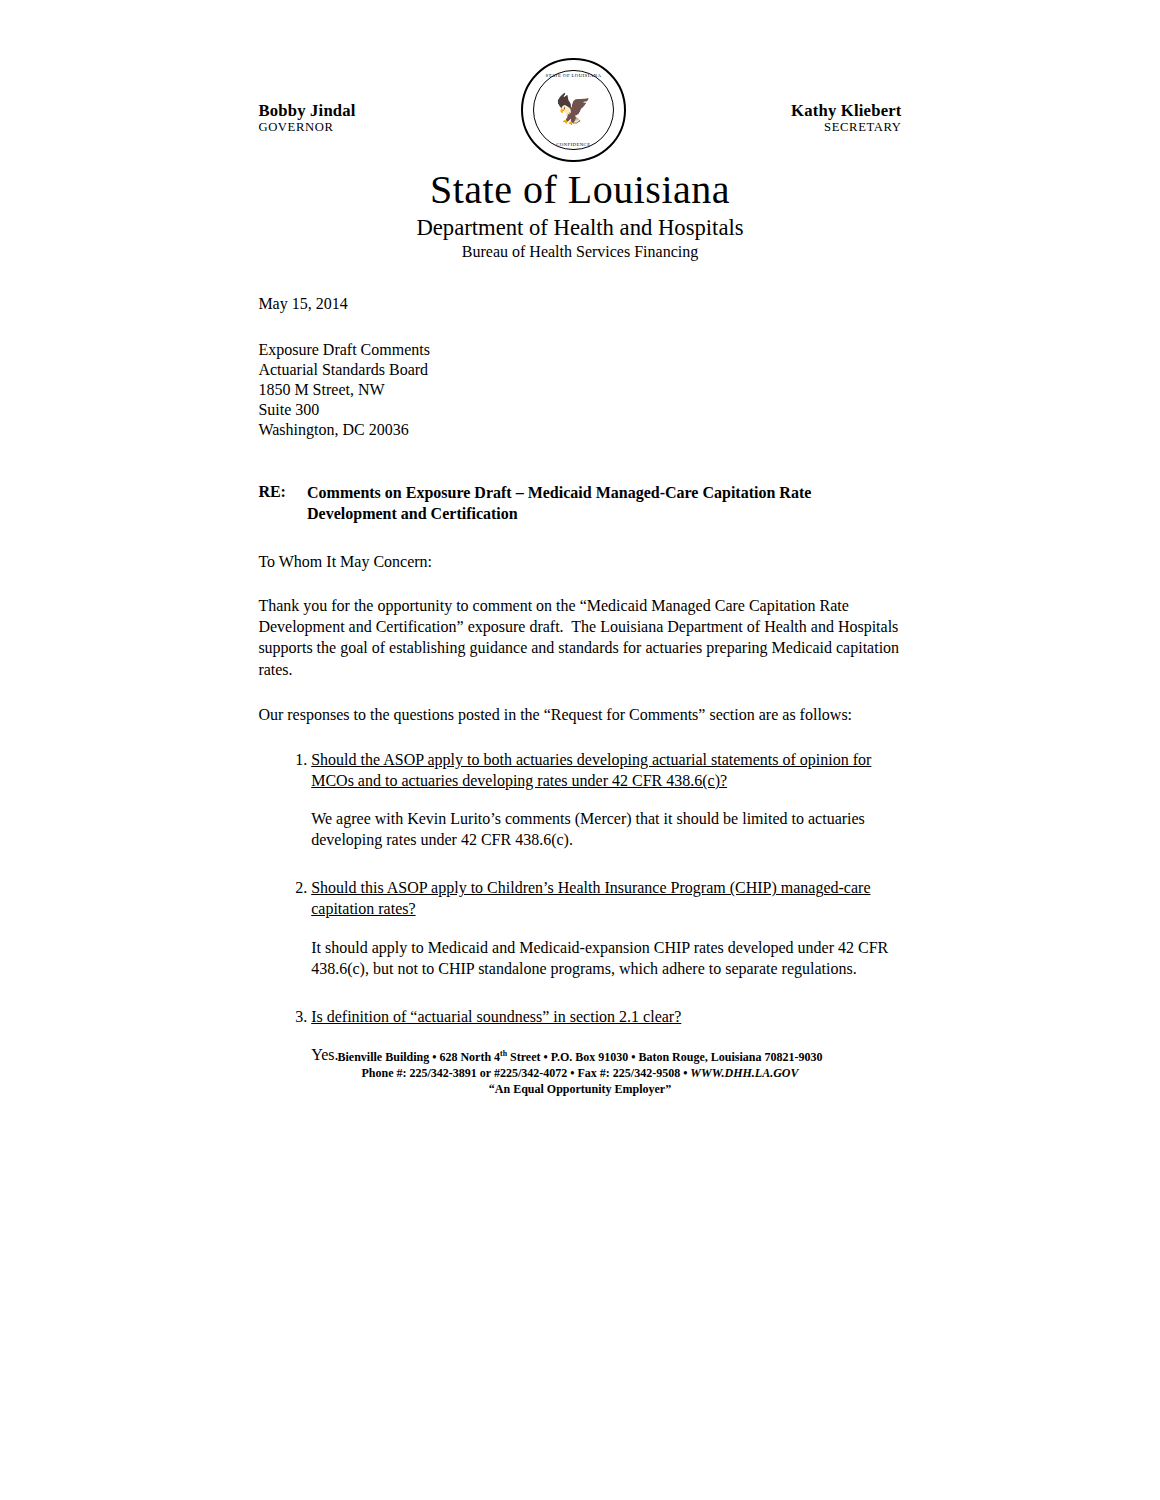Bobby Jindal
GOVERNOR
STATE OF LOUISIANA
🦅
CONFIDENCE
Kathy Kliebert
SECRETARY
State of Louisiana
Department of Health and Hospitals
Bureau of Health Services Financing
May 15, 2014
Exposure Draft Comments
Actuarial Standards Board
1850 M Street, NW
Suite 300
Washington, DC 20036
RE:
Comments on Exposure Draft – Medicaid Managed-Care Capitation Rate Development and Certification
To Whom It May Concern:
Thank you for the opportunity to comment on the “Medicaid Managed Care Capitation Rate Development and Certification” exposure draft. The Louisiana Department of Health and Hospitals supports the goal of establishing guidance and standards for actuaries preparing Medicaid capitation rates.
Our responses to the questions posted in the “Request for Comments” section are as follows:
Should the ASOP apply to both actuaries developing actuarial statements of opinion for MCOs and to actuaries developing rates under 42 CFR 438.6(c)? We agree with Kevin Lurito’s comments (Mercer) that it should be limited to actuaries developing rates under 42 CFR 438.6(c).
Should this ASOP apply to Children’s Health Insurance Program (CHIP) managed-care capitation rates? It should apply to Medicaid and Medicaid-expansion CHIP rates developed under 42 CFR 438.6(c), but not to CHIP standalone programs, which adhere to separate regulations.
Is definition of “actuarial soundness” in section 2.1 clear? Yes.
Bienville Building • 628 North 4th Street • P.O. Box 91030 • Baton Rouge, Louisiana 70821-9030
Phone #: 225/342-3891 or #225/342-4072 • Fax #: 225/342-9508 • WWW.DHH.LA.GOV
“An Equal Opportunity Employer”